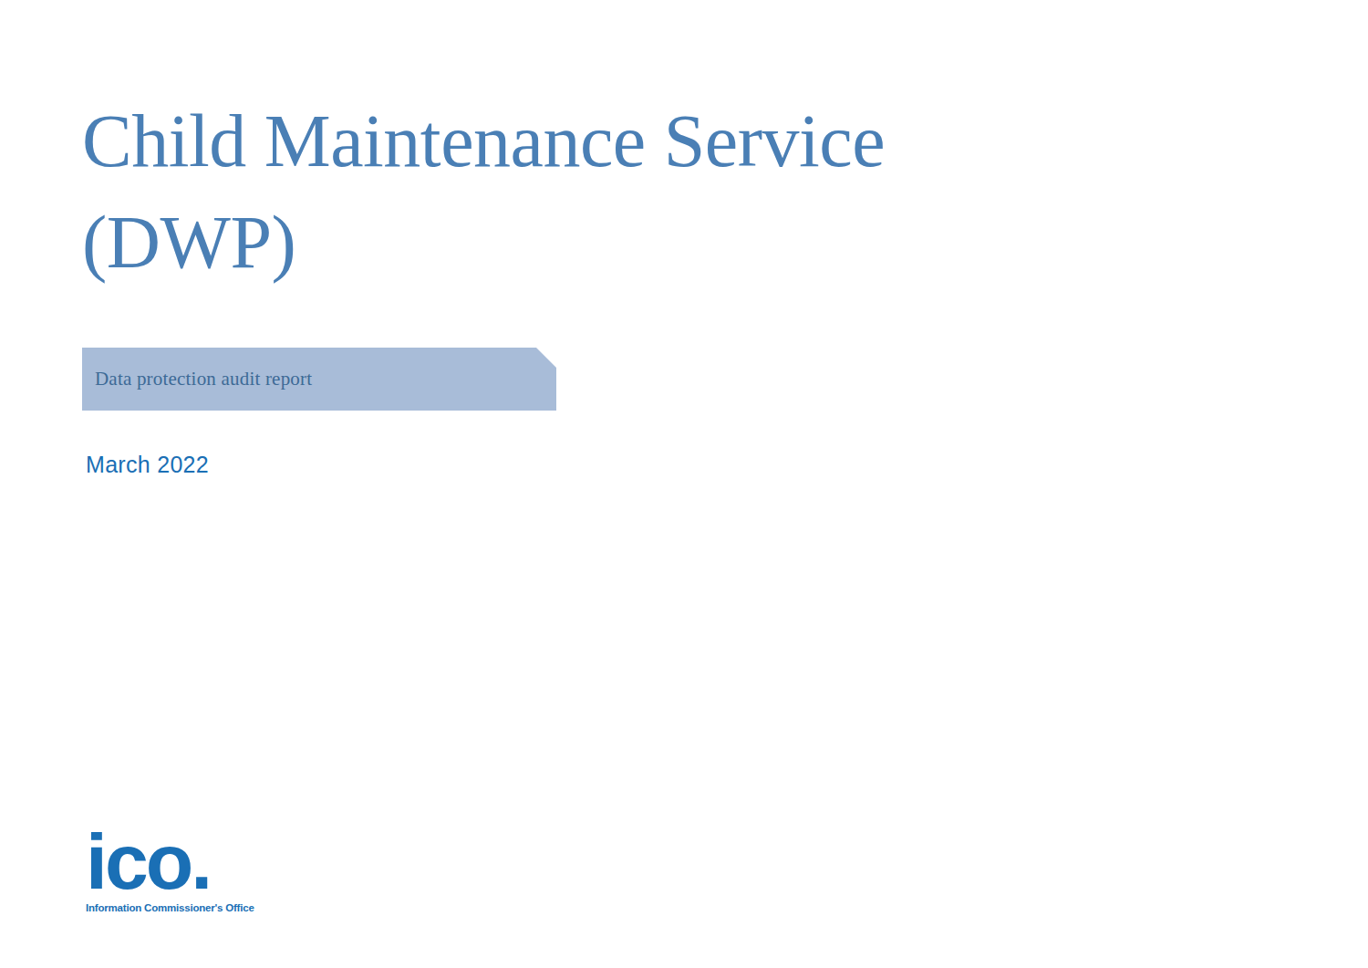Child Maintenance Service (DWP)
Data protection audit report
March 2022
ico.
Information Commissioner's Office